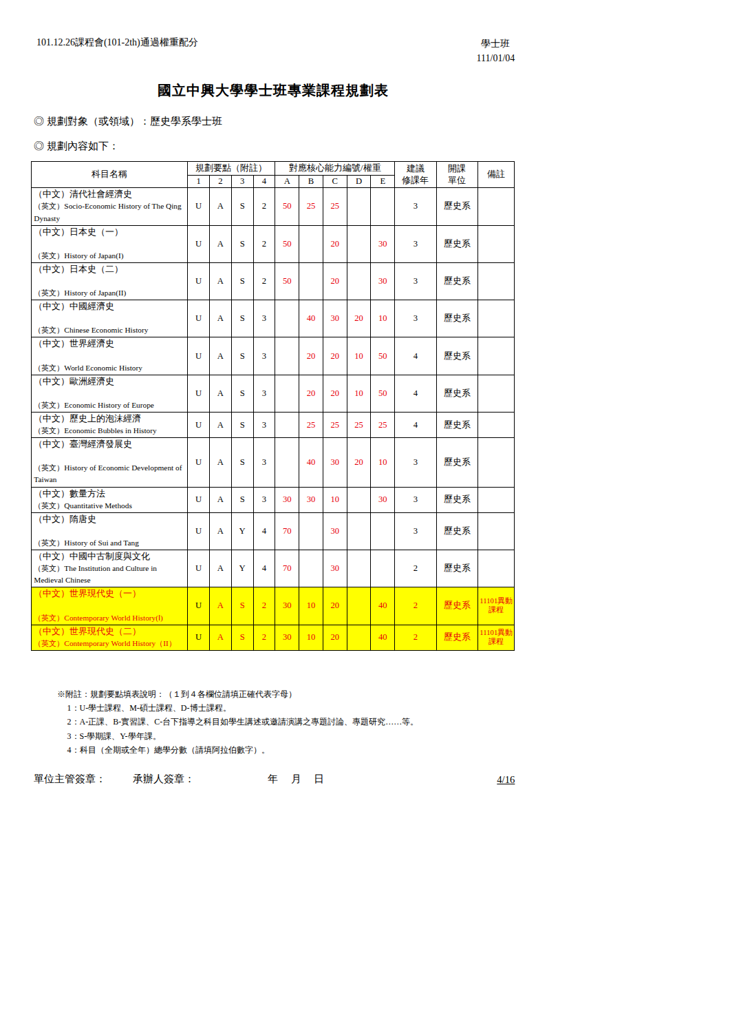101.12.26課程會(101-2th)通過權重配分
學士班
111/01/04
國立中興大學學士班專業課程規劃表
◎ 規劃對象（或領域）：歷史學系學士班
◎ 規劃內容如下：
| 科目名稱 | 規劃要點（附註） | 對應核心能力編號/權重 | 建議 修課年 | 開課 單位 | 備註 |
| --- | --- | --- | --- | --- | --- |
| 1 | 2 | 3 | 4 | A | B | C | D | E |
| （中文）清代社會經濟史 （英文）Socio-Economic History of The Qing Dynasty | U | A | S | 2 | 50 | 25 | 25 | | | 3 | 歷史系 | |
| （中文）日本史（一） （英文）History of Japan(I) | U | A | S | 2 | 50 | | 20 | | 30 | 3 | 歷史系 | |
| （中文）日本史（二） （英文）History of Japan(II) | U | A | S | 2 | 50 | | 20 | | 30 | 3 | 歷史系 | |
| （中文）中國經濟史 （英文）Chinese Economic History | U | A | S | 3 | | 40 | 30 | 20 | 10 | 3 | 歷史系 | |
| （中文）世界經濟史 （英文）World Economic History | U | A | S | 3 | | 20 | 20 | 10 | 50 | 4 | 歷史系 | |
| （中文）歐洲經濟史 （英文）Economic History of Europe | U | A | S | 3 | | 20 | 20 | 10 | 50 | 4 | 歷史系 | |
| （中文）歷史上的泡沫經濟 （英文）Economic Bubbles in History | U | A | S | 3 | | 25 | 25 | 25 | 25 | 4 | 歷史系 | |
| （中文）臺灣經濟發展史 （英文）History of Economic Development of Taiwan | U | A | S | 3 | | 40 | 30 | 20 | 10 | 3 | 歷史系 | |
| （中文）數量方法 （英文）Quantitative Methods | U | A | S | 3 | 30 | 30 | 10 | | 30 | 3 | 歷史系 | |
| （中文）隋唐史 （英文）History of Sui and Tang | U | A | Y | 4 | 70 | | 30 | | | 3 | 歷史系 | |
| （中文）中國中古制度與文化 （英文）The Institution and Culture in Medieval Chinese | U | A | Y | 4 | 70 | | 30 | | | 2 | 歷史系 | |
| （中文）世界現代史（一） （英文）Contemporary World History(Ⅰ) | U | A | S | 2 | 30 | 10 | 20 | | 40 | 2 | 歷史系 | 11101異動課程 |
| （中文）世界現代史（二） （英文）Contemporary World History（II） | U | A | S | 2 | 30 | 10 | 20 | | 40 | 2 | 歷史系 | 11101異動課程 |
※附註：規劃要點填表說明：（１到４各欄位請填正確代表字母）
1：U-學士課程、M-碩士課程、D-博士課程。
2：A-正課、B-實習課、C-台下指導之科目如學生講述或邀請演講之專題討論、專題研究……等。
3：S-學期課、Y-學年課。
4：科目（全期或全年）總學分數（請填阿拉伯數字）。
單位主管簽章：
承辦人簽章：
年 月 日
4/16